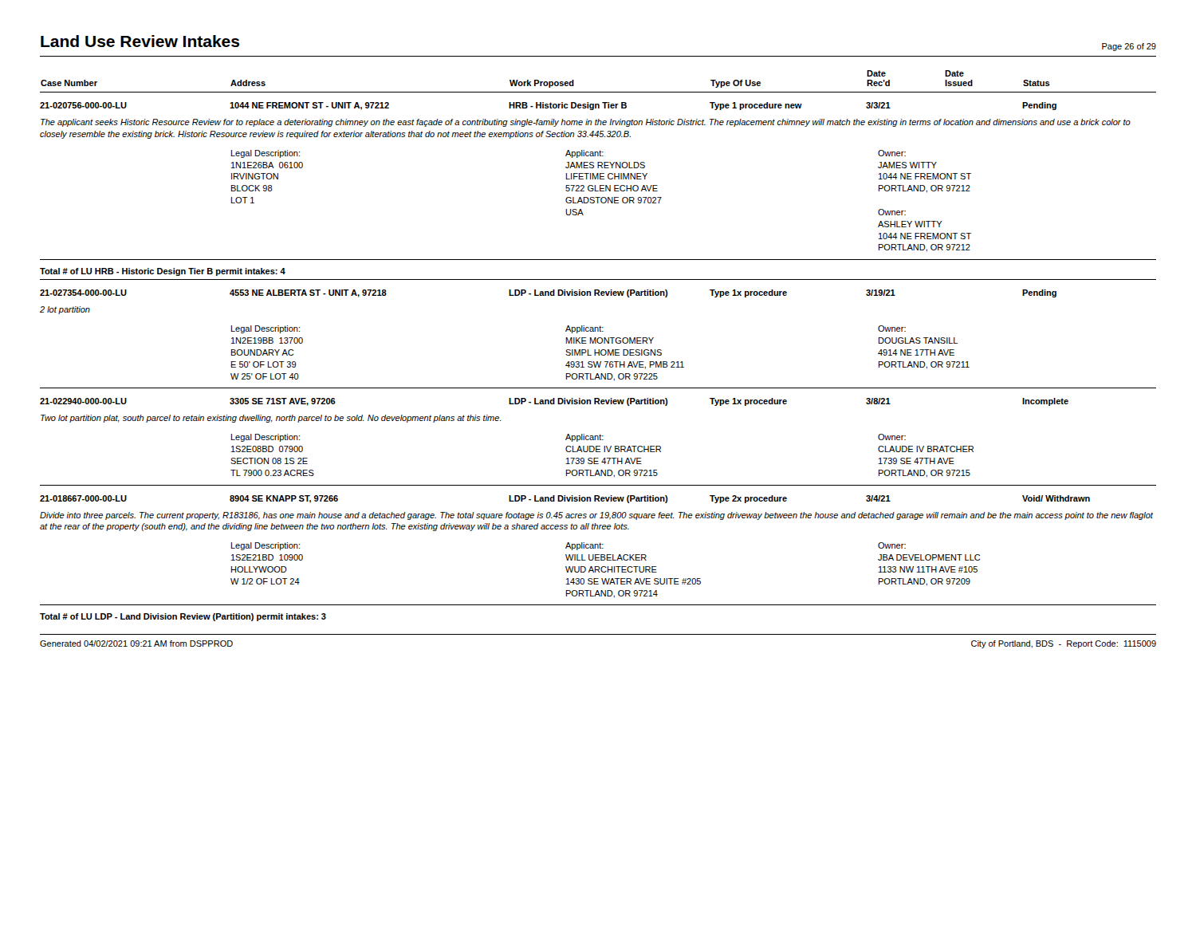Land Use Review Intakes
Page 26 of 29
| Case Number | Address | Work Proposed | Type Of Use | Date Rec'd | Date Issued | Status |
| 21-020756-000-00-LU | 1044 NE FREMONT ST - UNIT A, 97212 | HRB - Historic Design Tier B | Type 1 procedure new | 3/3/21 | | Pending |
The applicant seeks Historic Resource Review for to replace a deteriorating chimney on the east façade of a contributing single-family home in the Irvington Historic District. The replacement chimney will match the existing in terms of location and dimensions and use a brick color to closely resemble the existing brick. Historic Resource review is required for exterior alterations that do not meet the exemptions of Section 33.445.320.B.
| | Legal Description: 1N1E26BA 06100 IRVINGTON BLOCK 98 LOT 1 | Applicant: JAMES REYNOLDS LIFETIME CHIMNEY 5722 GLEN ECHO AVE GLADSTONE OR 97027 USA | Owner: JAMES WITTY 1044 NE FREMONT ST PORTLAND, OR 97212 Owner: ASHLEY WITTY 1044 NE FREMONT ST PORTLAND, OR 97212 |
Total # of LU HRB - Historic Design Tier B permit intakes: 4
| 21-027354-000-00-LU | 4553 NE ALBERTA ST - UNIT A, 97218 | LDP - Land Division Review (Partition) | Type 1x procedure | 3/19/21 | | Pending |
2 lot partition
| | Legal Description: 1N2E19BB 13700 BOUNDARY AC E 50' OF LOT 39 W 25' OF LOT 40 | Applicant: MIKE MONTGOMERY SIMPL HOME DESIGNS 4931 SW 76TH AVE, PMB 211 PORTLAND, OR 97225 | Owner: DOUGLAS TANSILL 4914 NE 17TH AVE PORTLAND, OR 97211 |
| 21-022940-000-00-LU | 3305 SE 71ST AVE, 97206 | LDP - Land Division Review (Partition) | Type 1x procedure | 3/8/21 | | Incomplete |
Two lot partition plat, south parcel to retain existing dwelling, north parcel to be sold. No development plans at this time.
| | Legal Description: 1S2E08BD 07900 SECTION 08 1S 2E TL 7900 0.23 ACRES | Applicant: CLAUDE IV BRATCHER 1739 SE 47TH AVE PORTLAND, OR 97215 | Owner: CLAUDE IV BRATCHER 1739 SE 47TH AVE PORTLAND, OR 97215 |
| 21-018667-000-00-LU | 8904 SE KNAPP ST, 97266 | LDP - Land Division Review (Partition) | Type 2x procedure | 3/4/21 | | Void/ Withdrawn |
Divide into three parcels. The current property, R183186, has one main house and a detached garage. The total square footage is 0.45 acres or 19,800 square feet. The existing driveway between the house and detached garage will remain and be the main access point to the new flaglot at the rear of the property (south end), and the dividing line between the two northern lots. The existing driveway will be a shared access to all three lots.
| | Legal Description: 1S2E21BD 10900 HOLLYWOOD W 1/2 OF LOT 24 | Applicant: WILL UEBELACKER WUD ARCHITECTURE 1430 SE WATER AVE SUITE #205 PORTLAND, OR 97214 | Owner: JBA DEVELOPMENT LLC 1133 NW 11TH AVE #105 PORTLAND, OR 97209 |
Total # of LU LDP - Land Division Review (Partition) permit intakes: 3
Generated 04/02/2021 09:21 AM from DSPPROD
City of Portland, BDS - Report Code: 1115009